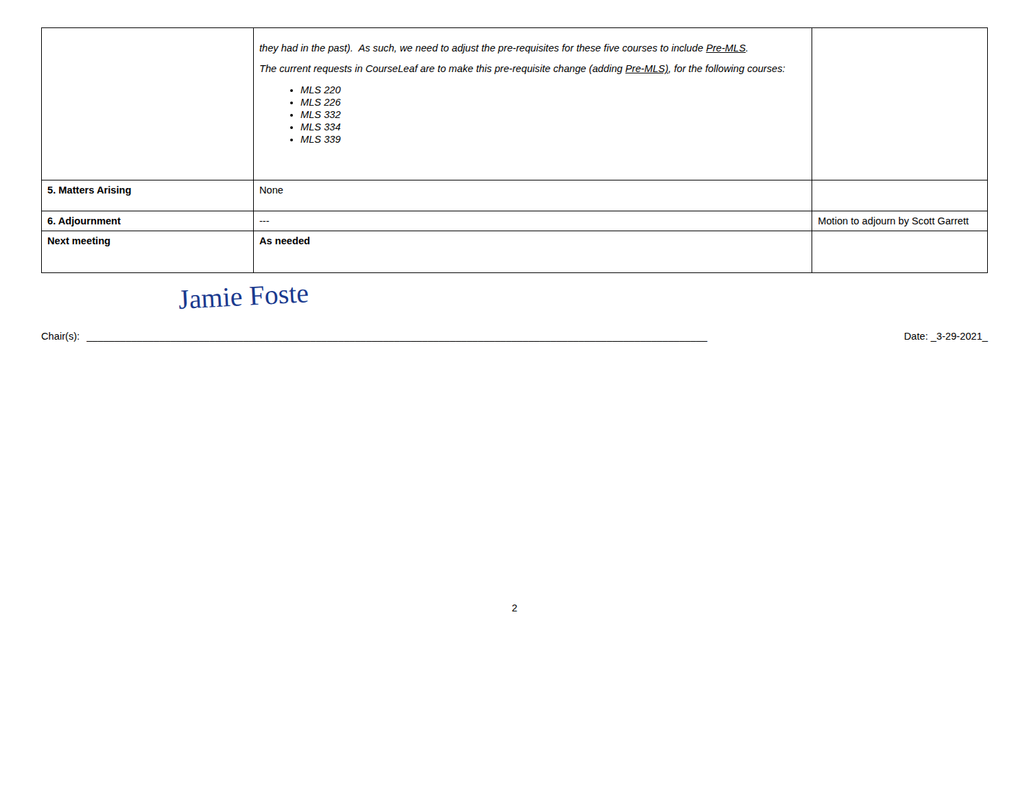| | they had in the past). As such, we need to adjust the pre-requisites for these five courses to include Pre-MLS . The current requests in CourseLeaf are to make this pre-requisite change (adding Pre-MLS) , for the following courses: MLS 220 MLS 226 MLS 332 MLS 334 MLS 339 | |
| 5. Matters Arising | None | |
| 6. Adjournment | --- | Motion to adjourn by Scott Garrett |
| Next meeting | As needed | |
Jamie Foste
Chair(s): _______________________________________________________________________________________________________________ Date: _3-29-2021_
2